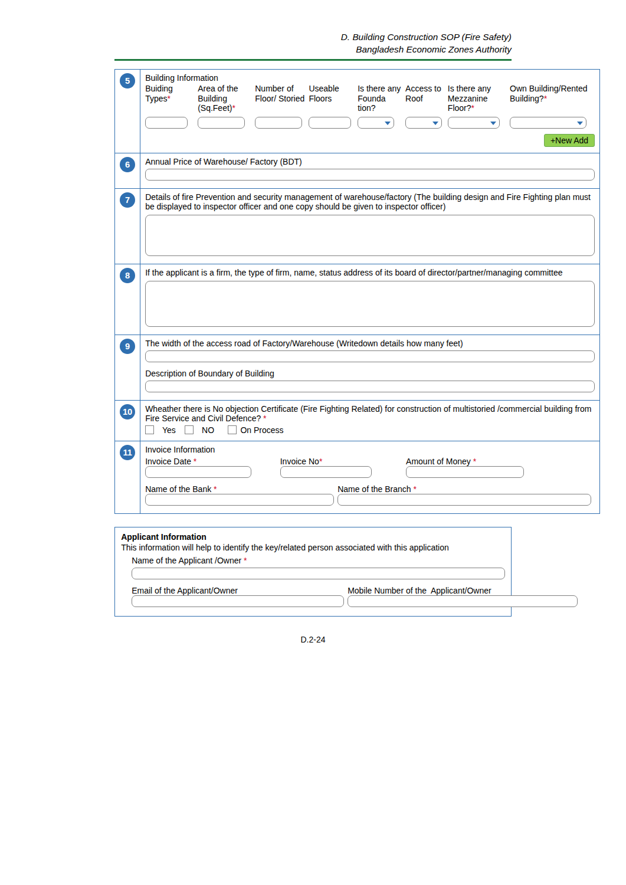D. Building Construction SOP (Fire Safety)
Bangladesh Economic Zones Authority
| 5 | Building Information / Buiding Types * / Area of the Building (Sq.Feet) * / Number of Floor/ Storied / Useable Floors / Is there any Founda tion? / Access to Roof / Is there any Mezzanine Floor? * / Own Building/Rented Building? * / +New Add |
| 6 | Annual Price of Warehouse/ Factory (BDT) |
| 7 | Details of fire Prevention and security management of warehouse/factory (The building design and Fire Fighting plan must be displayed to inspector officer and one copy should be given to inspector officer) |
| 8 | If the applicant is a firm, the type of firm, name, status address of its board of director/partner/managing committee |
| 9 | The width of the access road of Factory/Warehouse (Writedown details how many feet) Description of Boundary of Building |
| 10 | Wheather there is No objection Certificate (Fire Fighting Related) for construction of multistoried /commercial building from Fire Service and Civil Defence? * Yes NO On Process |
| 11 | Invoice Information / Invoice Date * / Invoice No * / Amount of Money * / / Name of the Bank * / Name of the Branch * / |
Applicant Information
This information will help to identify the key/related person associated with this application
Name of the Applicant /Owner *
| Email of the Applicant/Owner | Mobile Number of the Applicant/Owner |
D.2-24